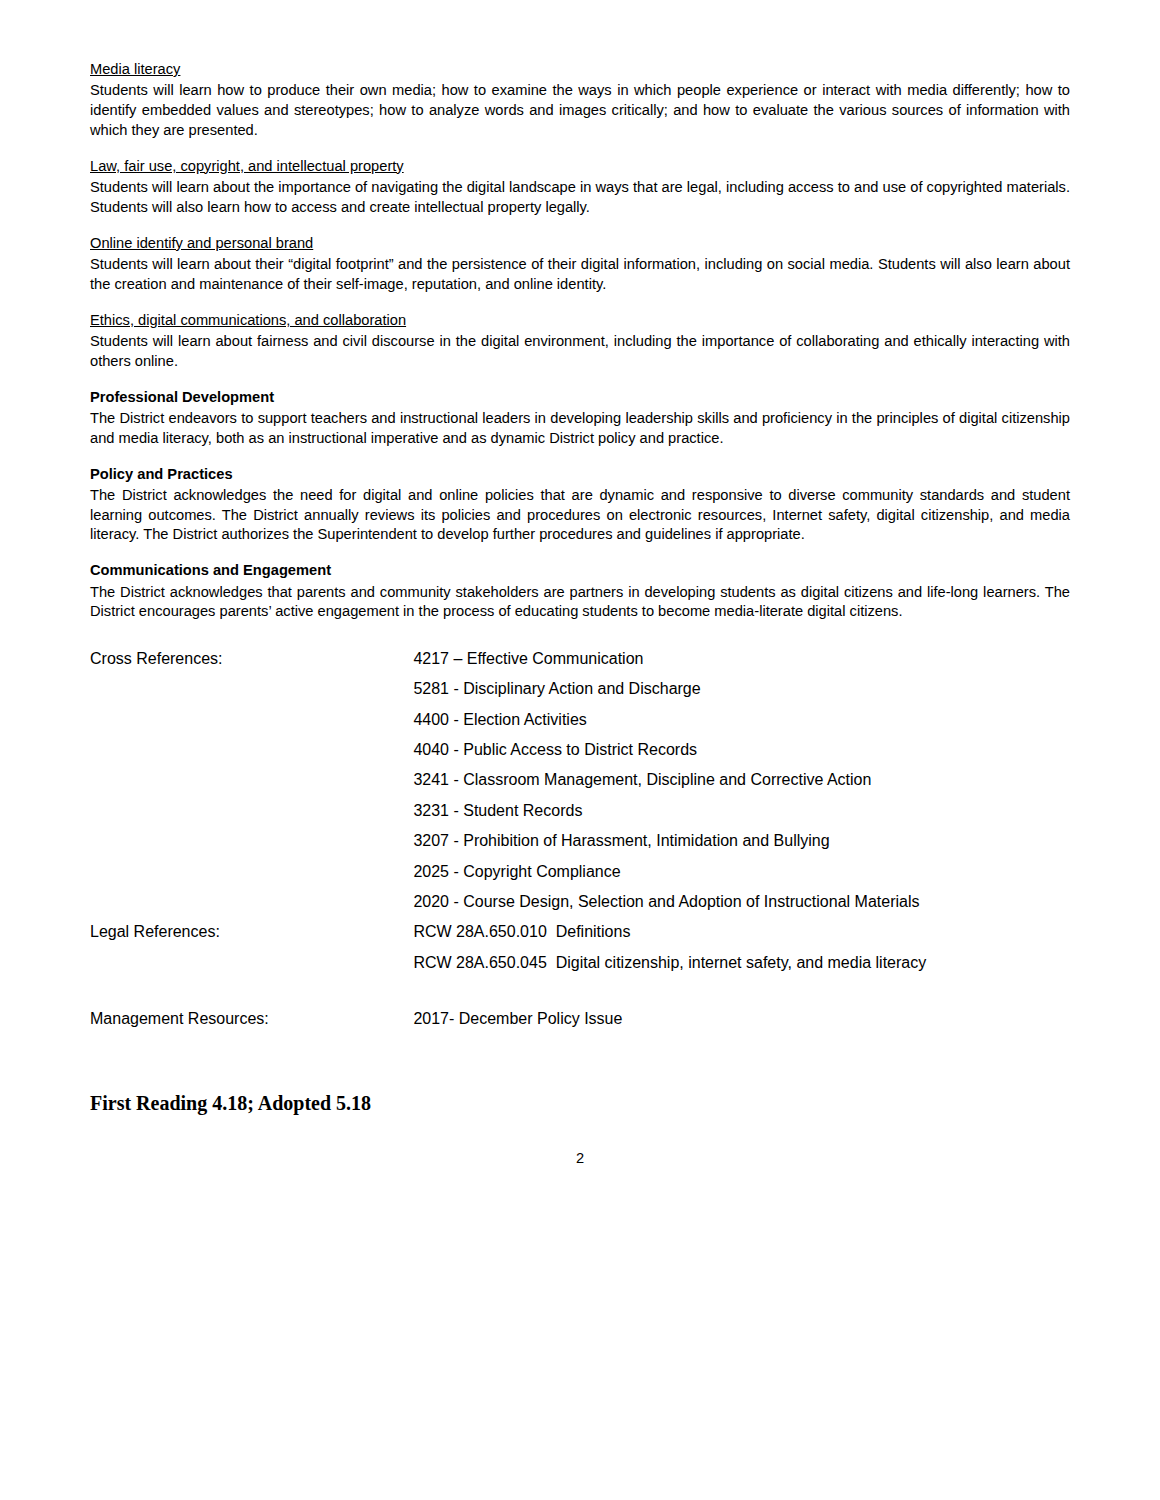Media literacy
Students will learn how to produce their own media; how to examine the ways in which people experience or interact with media differently; how to identify embedded values and stereotypes; how to analyze words and images critically; and how to evaluate the various sources of information with which they are presented.
Law, fair use, copyright, and intellectual property
Students will learn about the importance of navigating the digital landscape in ways that are legal, including access to and use of copyrighted materials. Students will also learn how to access and create intellectual property legally.
Online identify and personal brand
Students will learn about their “digital footprint” and the persistence of their digital information, including on social media. Students will also learn about the creation and maintenance of their self-image, reputation, and online identity.
Ethics, digital communications, and collaboration
Students will learn about fairness and civil discourse in the digital environment, including the importance of collaborating and ethically interacting with others online.
Professional Development
The District endeavors to support teachers and instructional leaders in developing leadership skills and proficiency in the principles of digital citizenship and media literacy, both as an instructional imperative and as dynamic District policy and practice.
Policy and Practices
The District acknowledges the need for digital and online policies that are dynamic and responsive to diverse community standards and student learning outcomes. The District annually reviews its policies and procedures on electronic resources, Internet safety, digital citizenship, and media literacy. The District authorizes the Superintendent to develop further procedures and guidelines if appropriate.
Communications and Engagement
The District acknowledges that parents and community stakeholders are partners in developing students as digital citizens and life-long learners. The District encourages parents’ active engagement in the process of educating students to become media-literate digital citizens.
| Cross References: | 4217 – Effective Communication |
| | 5281 - Disciplinary Action and Discharge |
| | 4400 - Election Activities |
| | 4040 - Public Access to District Records |
| | 3241 - Classroom Management, Discipline and Corrective Action |
| | 3231 - Student Records |
| | 3207 - Prohibition of Harassment, Intimidation and Bullying |
| | 2025 - Copyright Compliance |
| | 2020 - Course Design, Selection and Adoption of Instructional Materials |
| Legal References: | RCW 28A.650.010 Definitions |
| | RCW 28A.650.045 Digital citizenship, internet safety, and media literacy |
| Management Resources: | 2017- December Policy Issue |
First Reading 4.18; Adopted 5.18
2